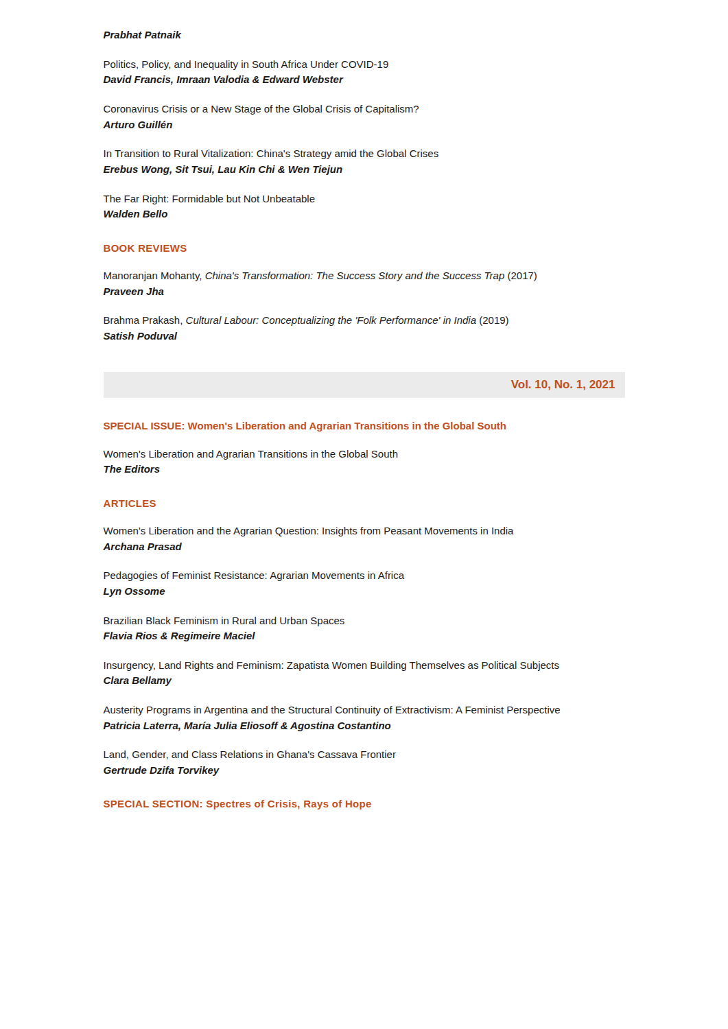Prabhat Patnaik
Politics, Policy, and Inequality in South Africa Under COVID-19 David Francis, Imraan Valodia & Edward Webster
Coronavirus Crisis or a New Stage of the Global Crisis of Capitalism? Arturo Guillén
In Transition to Rural Vitalization: China's Strategy amid the Global Crises Erebus Wong, Sit Tsui, Lau Kin Chi & Wen Tiejun
The Far Right: Formidable but Not Unbeatable Walden Bello
BOOK REVIEWS
Manoranjan Mohanty, China's Transformation: The Success Story and the Success Trap (2017) Praveen Jha
Brahma Prakash, Cultural Labour: Conceptualizing the 'Folk Performance' in India (2019) Satish Poduval
Vol. 10, No. 1, 2021
SPECIAL ISSUE: Women's Liberation and Agrarian Transitions in the Global South
Women's Liberation and Agrarian Transitions in the Global South The Editors
ARTICLES
Women's Liberation and the Agrarian Question: Insights from Peasant Movements in India Archana Prasad
Pedagogies of Feminist Resistance: Agrarian Movements in Africa Lyn Ossome
Brazilian Black Feminism in Rural and Urban Spaces Flavia Rios & Regimeire Maciel
Insurgency, Land Rights and Feminism: Zapatista Women Building Themselves as Political Subjects Clara Bellamy
Austerity Programs in Argentina and the Structural Continuity of Extractivism: A Feminist Perspective Patricia Laterra, María Julia Eliosoff & Agostina Costantino
Land, Gender, and Class Relations in Ghana's Cassava Frontier Gertrude Dzifa Torvikey
SPECIAL SECTION: Spectres of Crisis, Rays of Hope